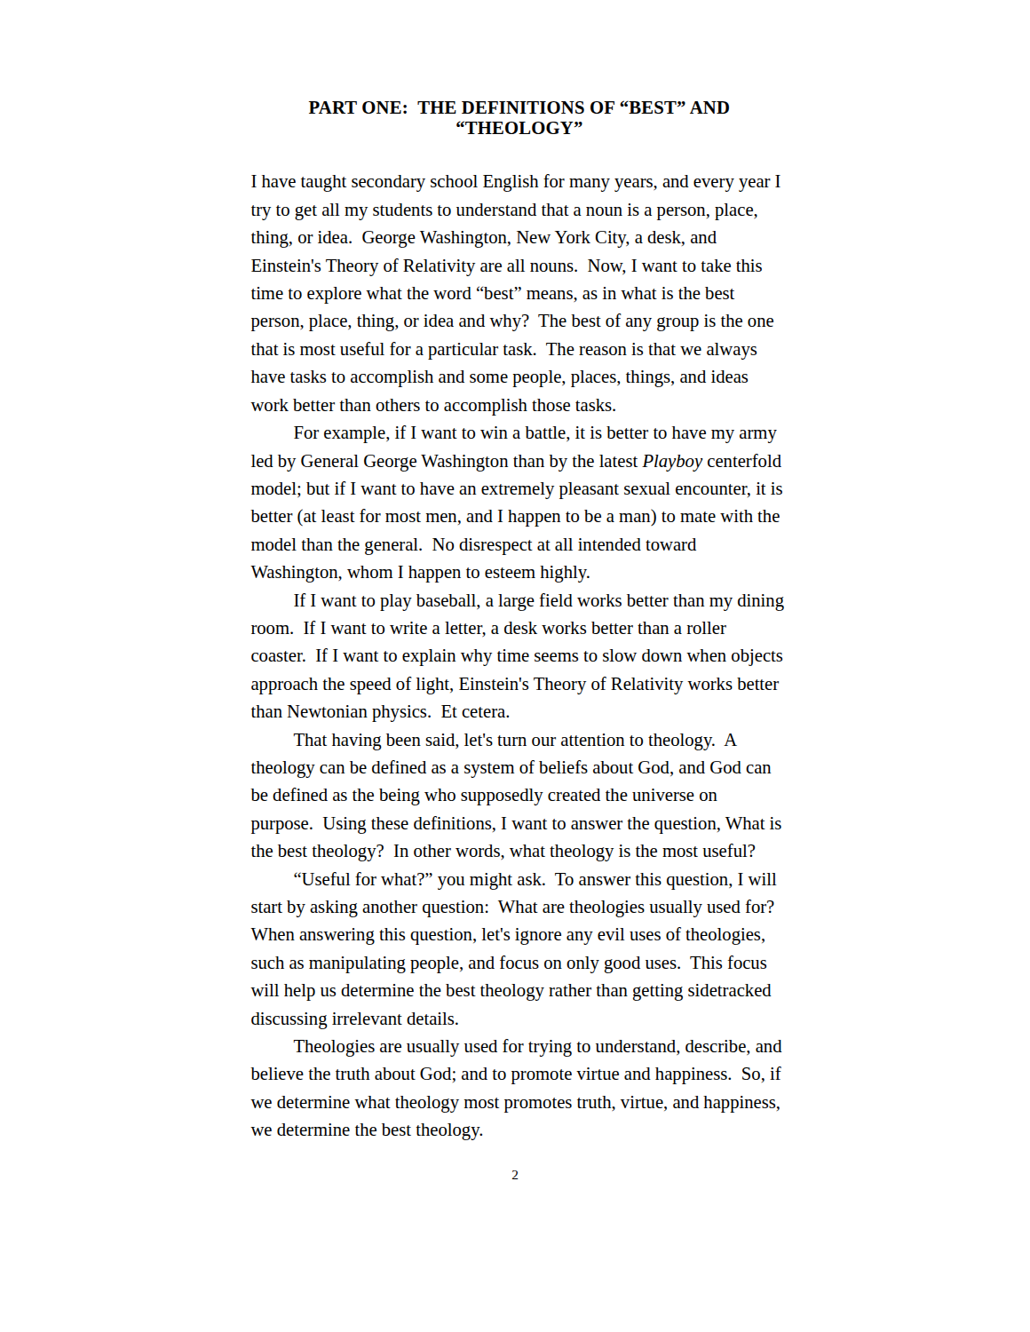PART ONE: THE DEFINITIONS OF “BEST” AND “THEOLOGY”
I have taught secondary school English for many years, and every year I try to get all my students to understand that a noun is a person, place, thing, or idea. George Washington, New York City, a desk, and Einstein's Theory of Relativity are all nouns. Now, I want to take this time to explore what the word “best” means, as in what is the best person, place, thing, or idea and why? The best of any group is the one that is most useful for a particular task. The reason is that we always have tasks to accomplish and some people, places, things, and ideas work better than others to accomplish those tasks.
For example, if I want to win a battle, it is better to have my army led by General George Washington than by the latest Playboy centerfold model; but if I want to have an extremely pleasant sexual encounter, it is better (at least for most men, and I happen to be a man) to mate with the model than the general. No disrespect at all intended toward Washington, whom I happen to esteem highly.
If I want to play baseball, a large field works better than my dining room. If I want to write a letter, a desk works better than a roller coaster. If I want to explain why time seems to slow down when objects approach the speed of light, Einstein's Theory of Relativity works better than Newtonian physics. Et cetera.
That having been said, let's turn our attention to theology. A theology can be defined as a system of beliefs about God, and God can be defined as the being who supposedly created the universe on purpose. Using these definitions, I want to answer the question, What is the best theology? In other words, what theology is the most useful?
“Useful for what?” you might ask. To answer this question, I will start by asking another question: What are theologies usually used for? When answering this question, let's ignore any evil uses of theologies, such as manipulating people, and focus on only good uses. This focus will help us determine the best theology rather than getting sidetracked discussing irrelevant details.
Theologies are usually used for trying to understand, describe, and believe the truth about God; and to promote virtue and happiness. So, if we determine what theology most promotes truth, virtue, and happiness, we determine the best theology.
2